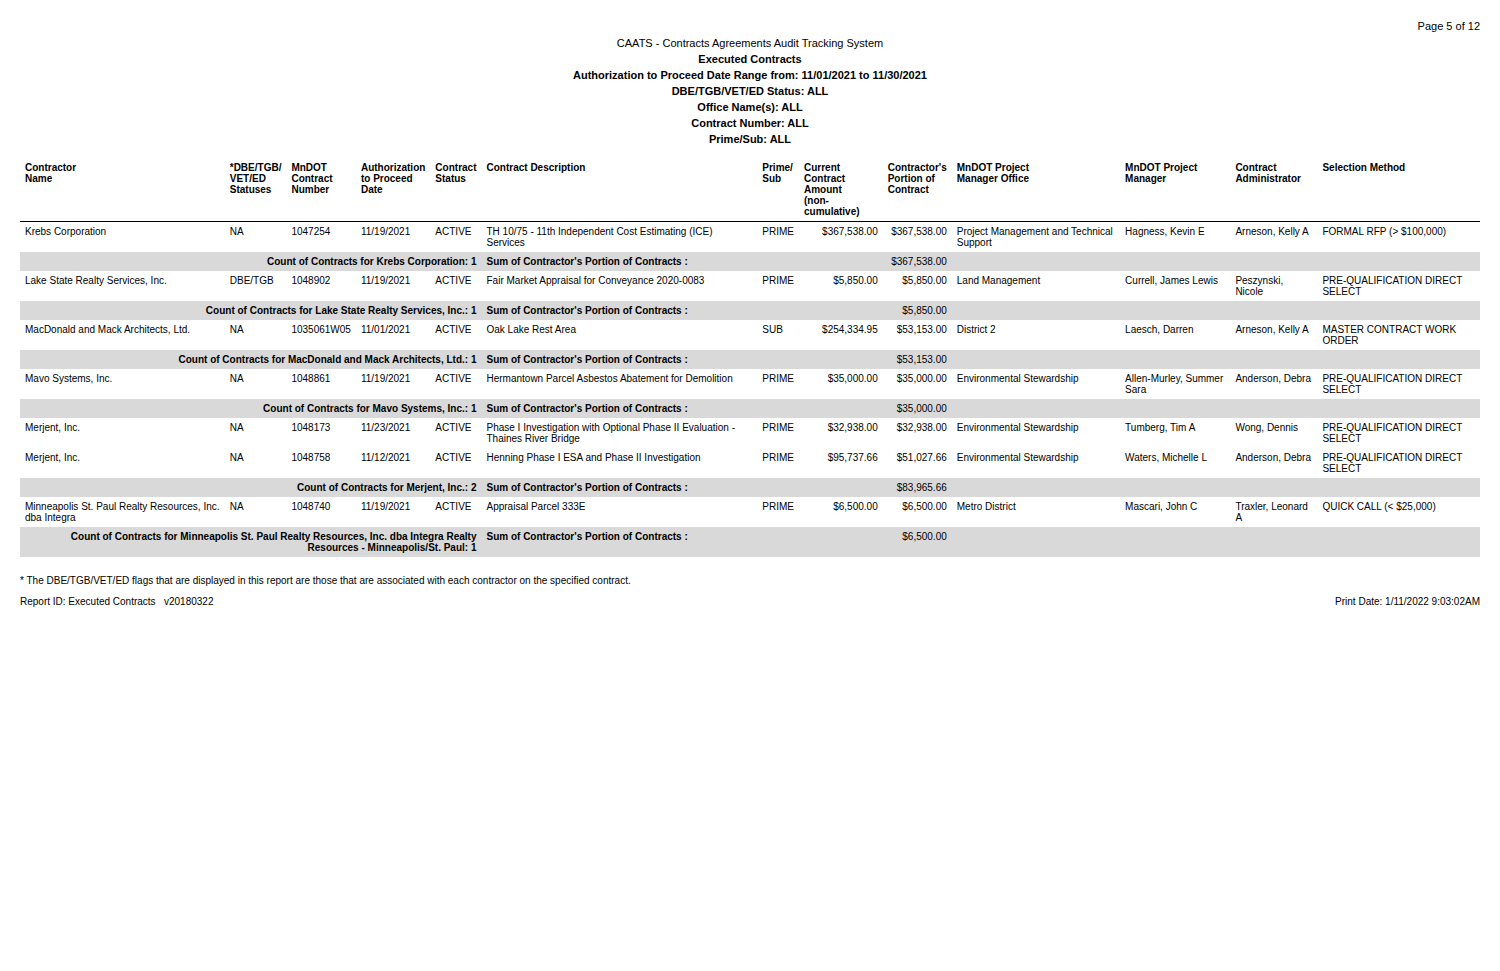Page 5 of 12
CAATS - Contracts Agreements Audit Tracking System
Executed Contracts
Authorization to Proceed Date Range from: 11/01/2021 to 11/30/2021
DBE/TGB/VET/ED Status: ALL
Office Name(s): ALL
Contract Number: ALL
Prime/Sub: ALL
| Contractor Name | *DBE/TGB/ VET/ED Statuses | MnDOT Contract Number | Authorization to Proceed Date | Contract Status | Contract Description | Prime/ Sub | Current Contract Amount (non-cumulative) | Contractor's Portion of Contract | MnDOT Project Manager Office | MnDOT Project Manager | Contract Administrator | Selection Method |
| --- | --- | --- | --- | --- | --- | --- | --- | --- | --- | --- | --- | --- |
| Krebs Corporation | NA | 1047254 | 11/19/2021 | ACTIVE | TH 10/75 - 11th Independent Cost Estimating (ICE) Services | PRIME | $367,538.00 | $367,538.00 | Project Management and Technical Support | Hagness, Kevin E | Arneson, Kelly A | FORMAL RFP (> $100,000) |
| Count of Contracts for Krebs Corporation: 1 | Sum of Contractor's Portion of Contracts : | | $367,538.00 | | | | |
| Lake State Realty Services, Inc. | DBE/TGB | 1048902 | 11/19/2021 | ACTIVE | Fair Market Appraisal for Conveyance 2020-0083 | PRIME | $5,850.00 | $5,850.00 | Land Management | Currell, James Lewis | Peszynski, Nicole | PRE-QUALIFICATION DIRECT SELECT |
| Count of Contracts for Lake State Realty Services, Inc.: 1 | Sum of Contractor's Portion of Contracts : | | $5,850.00 | | | | |
| MacDonald and Mack Architects, Ltd. | NA | 1035061W05 | 11/01/2021 | ACTIVE | Oak Lake Rest Area | SUB | $254,334.95 | $53,153.00 | District 2 | Laesch, Darren | Arneson, Kelly A | MASTER CONTRACT WORK ORDER |
| Count of Contracts for MacDonald and Mack Architects, Ltd.: 1 | Sum of Contractor's Portion of Contracts : | | $53,153.00 | | | | |
| Mavo Systems, Inc. | NA | 1048861 | 11/19/2021 | ACTIVE | Hermantown Parcel Asbestos Abatement for Demolition | PRIME | $35,000.00 | $35,000.00 | Environmental Stewardship | Allen-Murley, Summer Sara | Anderson, Debra | PRE-QUALIFICATION DIRECT SELECT |
| Count of Contracts for Mavo Systems, Inc.: 1 | Sum of Contractor's Portion of Contracts : | | $35,000.00 | | | | |
| Merjent, Inc. | NA | 1048173 | 11/23/2021 | ACTIVE | Phase I Investigation with Optional Phase II Evaluation - Thaines River Bridge | PRIME | $32,938.00 | $32,938.00 | Environmental Stewardship | Tumberg, Tim A | Wong, Dennis | PRE-QUALIFICATION DIRECT SELECT |
| Merjent, Inc. | NA | 1048758 | 11/12/2021 | ACTIVE | Henning Phase I ESA and Phase II Investigation | PRIME | $95,737.66 | $51,027.66 | Environmental Stewardship | Waters, Michelle L | Anderson, Debra | PRE-QUALIFICATION DIRECT SELECT |
| Count of Contracts for Merjent, Inc.: 2 | Sum of Contractor's Portion of Contracts : | | $83,965.66 | | | | |
| Minneapolis St. Paul Realty Resources, Inc. dba Integra | NA | 1048740 | 11/19/2021 | ACTIVE | Appraisal Parcel 333E | PRIME | $6,500.00 | $6,500.00 | Metro District | Mascari, John C | Traxler, Leonard A | QUICK CALL (< $25,000) |
| Count of Contracts for Minneapolis St. Paul Realty Resources, Inc. dba Integra Realty Resources - Minneapolis/St. Paul: 1 | Sum of Contractor's Portion of Contracts : | | $6,500.00 | | | | |
* The DBE/TGB/VET/ED flags that are displayed in this report are those that are associated with each contractor on the specified contract.
Report ID: Executed Contracts v20180322
Print Date: 1/11/2022 9:03:02AM